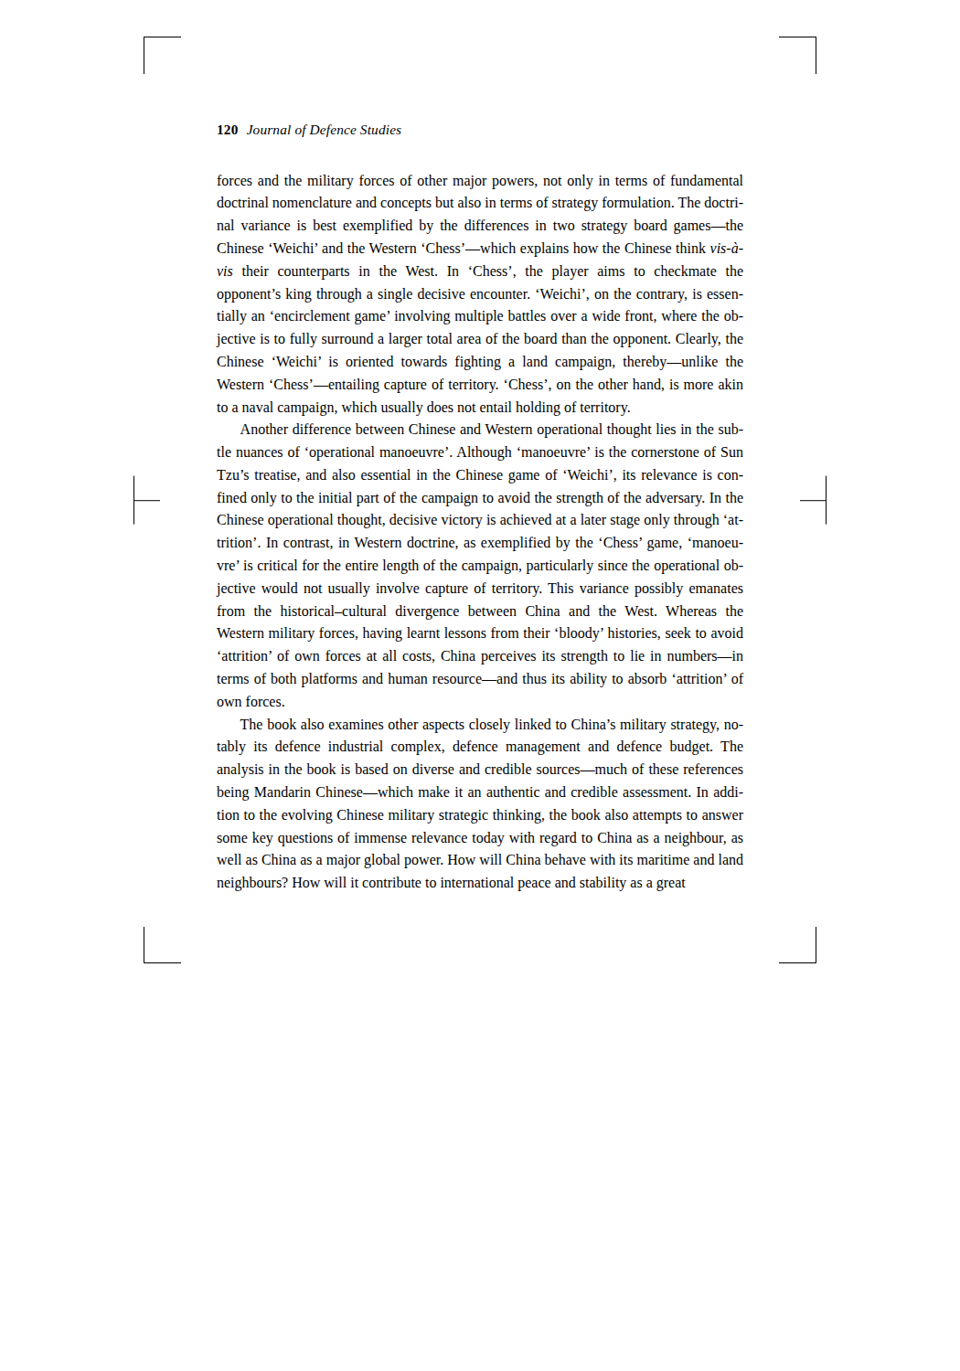120 Journal of Defence Studies
forces and the military forces of other major powers, not only in terms of fundamental doctrinal nomenclature and concepts but also in terms of strategy formulation. The doctrinal variance is best exemplified by the differences in two strategy board games—the Chinese ‘Weichi’ and the Western ‘Chess’—which explains how the Chinese think vis-à-vis their counterparts in the West. In ‘Chess’, the player aims to checkmate the opponent’s king through a single decisive encounter. ‘Weichi’, on the contrary, is essentially an ‘encirclement game’ involving multiple battles over a wide front, where the objective is to fully surround a larger total area of the board than the opponent. Clearly, the Chinese ‘Weichi’ is oriented towards fighting a land campaign, thereby—unlike the Western ‘Chess’—entailing capture of territory. ‘Chess’, on the other hand, is more akin to a naval campaign, which usually does not entail holding of territory.
Another difference between Chinese and Western operational thought lies in the subtle nuances of ‘operational manoeuvre’. Although ‘manoeuvre’ is the cornerstone of Sun Tzu’s treatise, and also essential in the Chinese game of ‘Weichi’, its relevance is confined only to the initial part of the campaign to avoid the strength of the adversary. In the Chinese operational thought, decisive victory is achieved at a later stage only through ‘attrition’. In contrast, in Western doctrine, as exemplified by the ‘Chess’ game, ‘manoeuvre’ is critical for the entire length of the campaign, particularly since the operational objective would not usually involve capture of territory. This variance possibly emanates from the historical–cultural divergence between China and the West. Whereas the Western military forces, having learnt lessons from their ‘bloody’ histories, seek to avoid ‘attrition’ of own forces at all costs, China perceives its strength to lie in numbers—in terms of both platforms and human resource—and thus its ability to absorb ‘attrition’ of own forces.
The book also examines other aspects closely linked to China’s military strategy, notably its defence industrial complex, defence management and defence budget. The analysis in the book is based on diverse and credible sources—much of these references being Mandarin Chinese—which make it an authentic and credible assessment. In addition to the evolving Chinese military strategic thinking, the book also attempts to answer some key questions of immense relevance today with regard to China as a neighbour, as well as China as a major global power. How will China behave with its maritime and land neighbours? How will it contribute to international peace and stability as a great